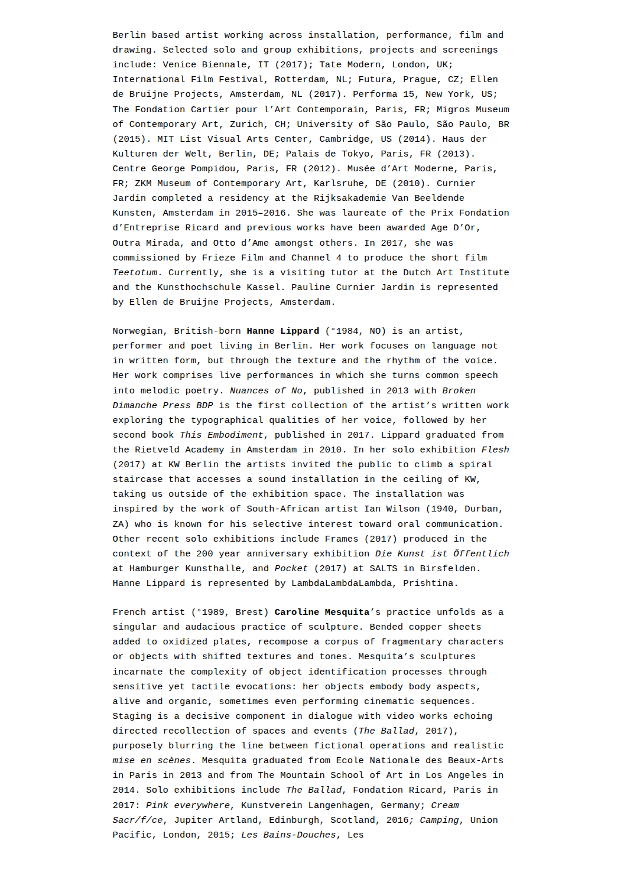Berlin based artist working across installation, performance, film and drawing. Selected solo and group exhibitions, projects and screenings include: Venice Biennale, IT (2017); Tate Modern, London, UK; International Film Festival, Rotterdam, NL; Futura, Prague, CZ; Ellen de Bruijne Projects, Amsterdam, NL (2017). Performa 15, New York, US; The Fondation Cartier pour l’Art Contemporain, Paris, FR; Migros Museum of Contemporary Art, Zurich, CH; University of São Paulo, São Paulo, BR (2015). MIT List Visual Arts Center, Cambridge, US (2014). Haus der Kulturen der Welt, Berlin, DE; Palais de Tokyo, Paris, FR (2013). Centre George Pompidou, Paris, FR (2012). Musée d’Art Moderne, Paris, FR; ZKM Museum of Contemporary Art, Karlsruhe, DE (2010). Curnier Jardin completed a residency at the Rijksakademie Van Beeldende Kunsten, Amsterdam in 2015–2016. She was laureate of the Prix Fondation d’Entreprise Ricard and previous works have been awarded Age D’Or, Outra Mirada, and Otto d’Ame amongst others. In 2017, she was commissioned by Frieze Film and Channel 4 to produce the short film Teetotum. Currently, she is a visiting tutor at the Dutch Art Institute and the Kunsthochschule Kassel. Pauline Curnier Jardin is represented by Ellen de Bruijne Projects, Amsterdam.
Norwegian, British-born Hanne Lippard (°1984, NO) is an artist, performer and poet living in Berlin. Her work focuses on language not in written form, but through the texture and the rhythm of the voice. Her work comprises live performances in which she turns common speech into melodic poetry. Nuances of No, published in 2013 with Broken Dimanche Press BDP is the first collection of the artist’s written work exploring the typographical qualities of her voice, followed by her second book This Embodiment, published in 2017. Lippard graduated from the Rietveld Academy in Amsterdam in 2010. In her solo exhibition Flesh (2017) at KW Berlin the artists invited the public to climb a spiral staircase that accesses a sound installation in the ceiling of KW, taking us outside of the exhibition space. The installation was inspired by the work of South-African artist Ian Wilson (1940, Durban, ZA) who is known for his selective interest toward oral communication. Other recent solo exhibitions include Frames (2017) produced in the context of the 200 year anniversary exhibition Die Kunst ist Öffentlich at Hamburger Kunsthalle, and Pocket (2017) at SALTS in Birsfelden. Hanne Lippard is represented by LambdaLambdaLambda, Prishtina.
French artist (°1989, Brest) Caroline Mesquita’s practice unfolds as a singular and audacious practice of sculpture. Bended copper sheets added to oxidized plates, recompose a corpus of fragmentary characters or objects with shifted textures and tones. Mesquita’s sculptures incarnate the complexity of object identification processes through sensitive yet tactile evocations: her objects embody body aspects, alive and organic, sometimes even performing cinematic sequences. Staging is a decisive component in dialogue with video works echoing directed recollection of spaces and events (The Ballad, 2017), purposely blurring the line between fictional operations and realistic mise en scènes. Mesquita graduated from Ecole Nationale des Beaux-Arts in Paris in 2013 and from The Mountain School of Art in Los Angeles in 2014. Solo exhibitions include The Ballad, Fondation Ricard, Paris in 2017: Pink everywhere, Kunstverein Langenhagen, Germany; Cream Sacr/f/ce, Jupiter Artland, Edinburgh, Scotland, 2016; Camping, Union Pacific, London, 2015; Les Bains-Douches, Les